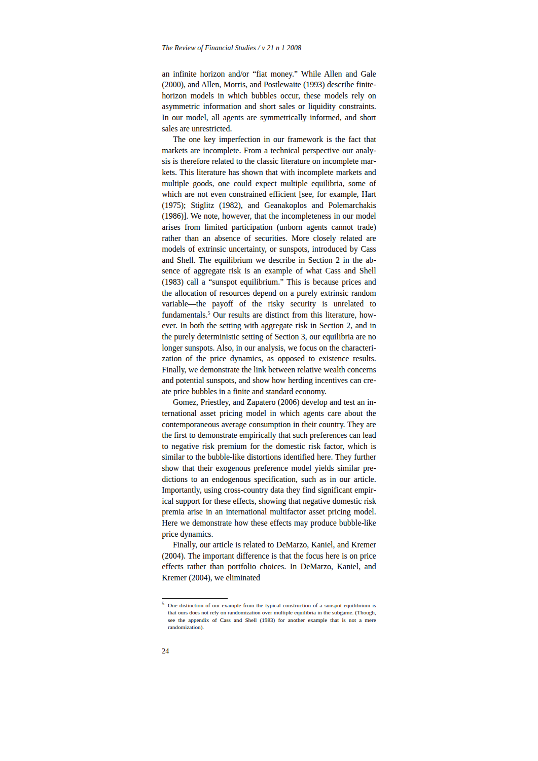The Review of Financial Studies / v 21 n 1 2008
an infinite horizon and/or “fiat money.” While Allen and Gale (2000), and Allen, Morris, and Postlewaite (1993) describe finite-horizon models in which bubbles occur, these models rely on asymmetric information and short sales or liquidity constraints. In our model, all agents are symmetrically informed, and short sales are unrestricted.
The one key imperfection in our framework is the fact that markets are incomplete. From a technical perspective our analysis is therefore related to the classic literature on incomplete markets. This literature has shown that with incomplete markets and multiple goods, one could expect multiple equilibria, some of which are not even constrained efficient [see, for example, Hart (1975); Stiglitz (1982), and Geanakoplos and Polemarchakis (1986)]. We note, however, that the incompleteness in our model arises from limited participation (unborn agents cannot trade) rather than an absence of securities. More closely related are models of extrinsic uncertainty, or sunspots, introduced by Cass and Shell. The equilibrium we describe in Section 2 in the absence of aggregate risk is an example of what Cass and Shell (1983) call a “sunspot equilibrium.” This is because prices and the allocation of resources depend on a purely extrinsic random variable—the payoff of the risky security is unrelated to fundamentals.5 Our results are distinct from this literature, however. In both the setting with aggregate risk in Section 2, and in the purely deterministic setting of Section 3, our equilibria are no longer sunspots. Also, in our analysis, we focus on the characterization of the price dynamics, as opposed to existence results. Finally, we demonstrate the link between relative wealth concerns and potential sunspots, and show how herding incentives can create price bubbles in a finite and standard economy.
Gomez, Priestley, and Zapatero (2006) develop and test an international asset pricing model in which agents care about the contemporaneous average consumption in their country. They are the first to demonstrate empirically that such preferences can lead to negative risk premium for the domestic risk factor, which is similar to the bubble-like distortions identified here. They further show that their exogenous preference model yields similar predictions to an endogenous specification, such as in our article. Importantly, using cross-country data they find significant empirical support for these effects, showing that negative domestic risk premia arise in an international multifactor asset pricing model. Here we demonstrate how these effects may produce bubble-like price dynamics.
Finally, our article is related to DeMarzo, Kaniel, and Kremer (2004). The important difference is that the focus here is on price effects rather than portfolio choices. In DeMarzo, Kaniel, and Kremer (2004), we eliminated
5 One distinction of our example from the typical construction of a sunspot equilibrium is that ours does not rely on randomization over multiple equilibria in the subgame. (Though, see the appendix of Cass and Shell (1983) for another example that is not a mere randomization).
24